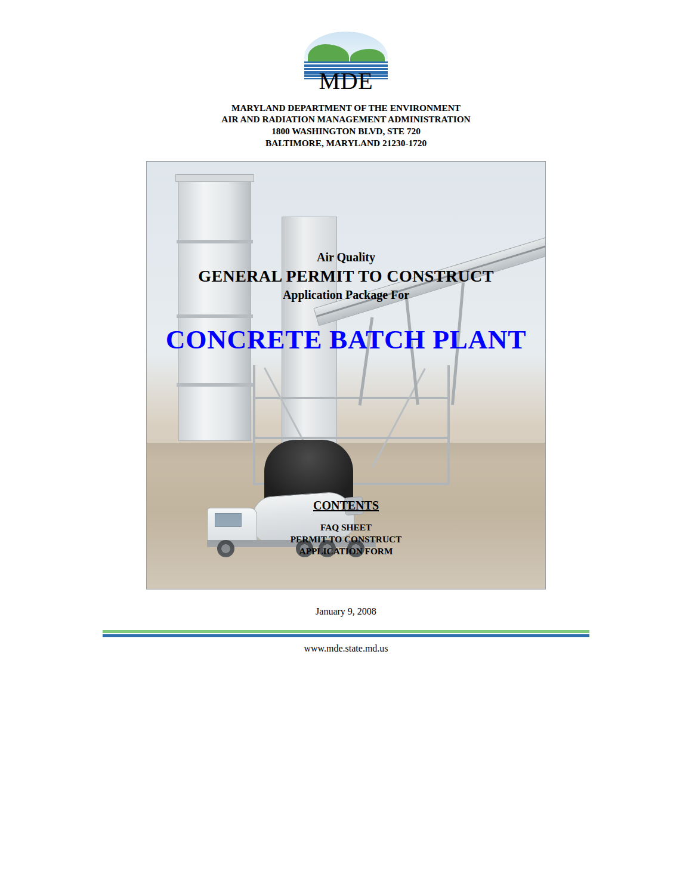MDE
MARYLAND DEPARTMENT OF THE ENVIRONMENT
AIR AND RADIATION MANAGEMENT ADMINISTRATION
1800 WASHINGTON BLVD, STE 720
BALTIMORE, MARYLAND 21230-1720
Air Quality
GENERAL PERMIT TO CONSTRUCT
Application Package For
CONCRETE BATCH PLANT
CONTENTS
FAQ SHEET
PERMIT TO CONSTRUCT
APPLICATION FORM
January 9, 2008
www.mde.state.md.us